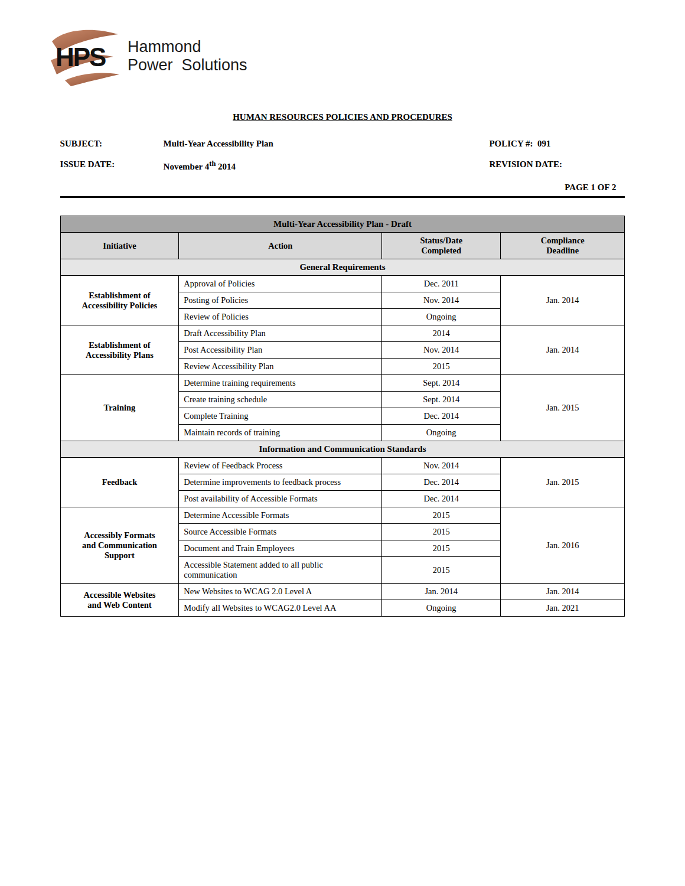HPS
Hammond
Power Solutions
HUMAN RESOURCES POLICIES AND PROCEDURES
SUBJECT:
Multi-Year Accessibility Plan
POLICY #: 091
ISSUE DATE:
November 4th 2014
REVISION DATE:
PAGE 1 OF 2
| Multi-Year Accessibility Plan - Draft |
| --- |
| Initiative | Action | Status/Date Completed | Compliance Deadline |
| General Requirements |
| Establishment of Accessibility Policies | Approval of Policies | Dec. 2011 | Jan. 2014 |
| Posting of Policies | Nov. 2014 |
| Review of Policies | Ongoing |
| Establishment of Accessibility Plans | Draft Accessibility Plan | 2014 | Jan. 2014 |
| Post Accessibility Plan | Nov. 2014 |
| Review Accessibility Plan | 2015 |
| Training | Determine training requirements | Sept. 2014 | Jan. 2015 |
| Create training schedule | Sept. 2014 |
| Complete Training | Dec. 2014 |
| Maintain records of training | Ongoing |
| Information and Communication Standards |
| Feedback | Review of Feedback Process | Nov. 2014 | Jan. 2015 |
| Determine improvements to feedback process | Dec. 2014 |
| Post availability of Accessible Formats | Dec. 2014 |
| Accessibly Formats and Communication Support | Determine Accessible Formats | 2015 | Jan. 2016 |
| Source Accessible Formats | 2015 |
| Document and Train Employees | 2015 |
| Accessible Statement added to all public communication | 2015 |
| Accessible Websites and Web Content | New Websites to WCAG 2.0 Level A | Jan. 2014 | Jan. 2014 |
| Modify all Websites to WCAG2.0 Level AA | Ongoing | Jan. 2021 |